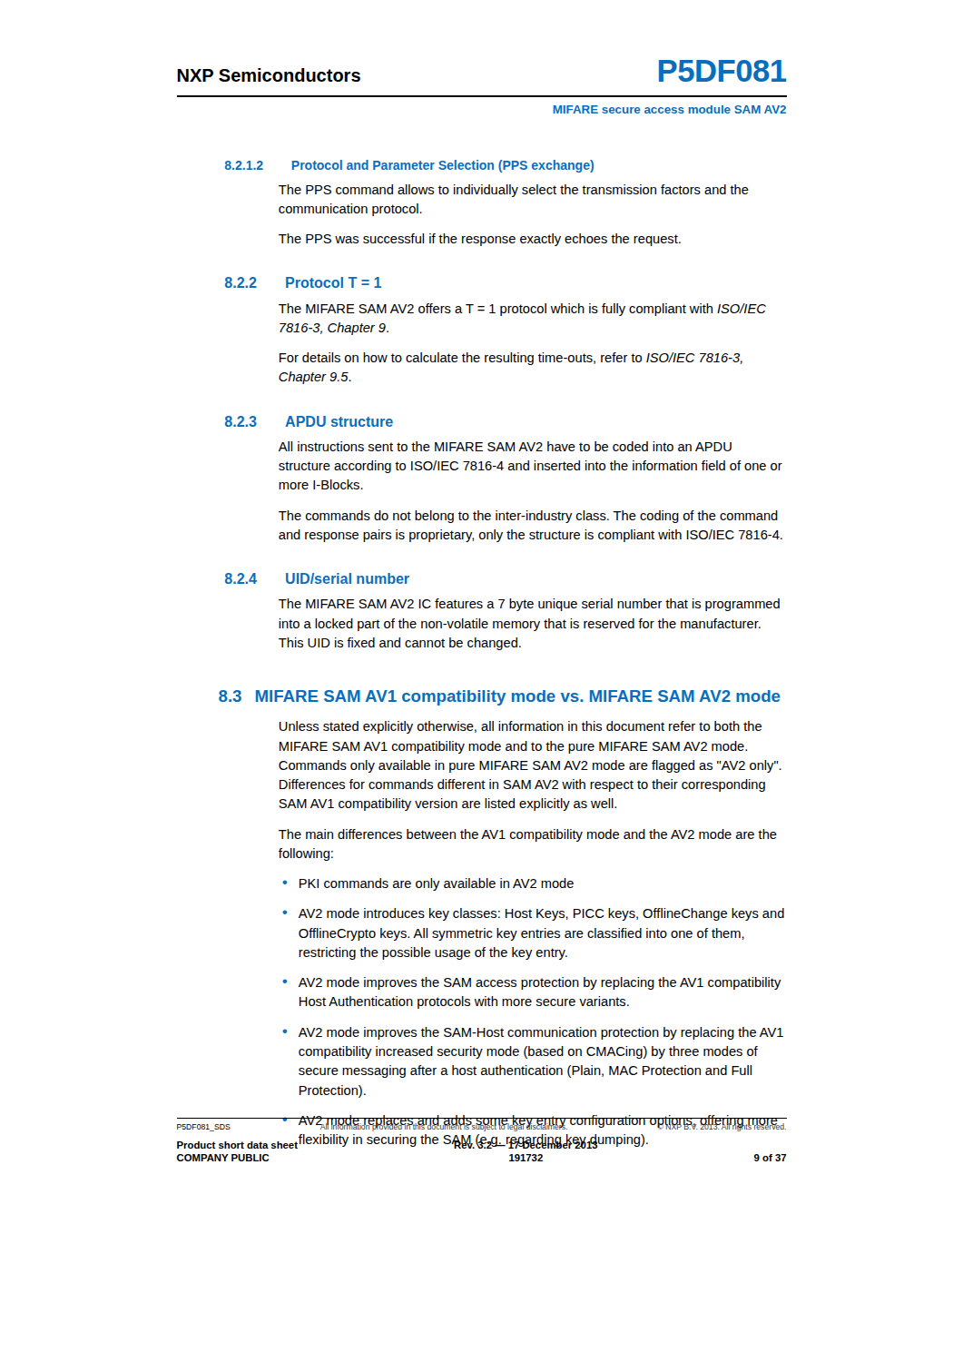NXP Semiconductors
P5DF081
MIFARE secure access module SAM AV2
8.2.1.2
Protocol and Parameter Selection (PPS exchange)
The PPS command allows to individually select the transmission factors and the communication protocol.
The PPS was successful if the response exactly echoes the request.
8.2.2
Protocol T = 1
The MIFARE SAM AV2 offers a T = 1 protocol which is fully compliant with ISO/IEC 7816-3, Chapter 9.
For details on how to calculate the resulting time-outs, refer to ISO/IEC 7816-3, Chapter 9.5.
8.2.3
APDU structure
All instructions sent to the MIFARE SAM AV2 have to be coded into an APDU structure according to ISO/IEC 7816-4 and inserted into the information field of one or more I-Blocks.
The commands do not belong to the inter-industry class. The coding of the command and response pairs is proprietary, only the structure is compliant with ISO/IEC 7816-4.
8.2.4
UID/serial number
The MIFARE SAM AV2 IC features a 7 byte unique serial number that is programmed into a locked part of the non-volatile memory that is reserved for the manufacturer. This UID is fixed and cannot be changed.
8.3
MIFARE SAM AV1 compatibility mode vs. MIFARE SAM AV2 mode
Unless stated explicitly otherwise, all information in this document refer to both the MIFARE SAM AV1 compatibility mode and to the pure MIFARE SAM AV2 mode. Commands only available in pure MIFARE SAM AV2 mode are flagged as "AV2 only". Differences for commands different in SAM AV2 with respect to their corresponding SAM AV1 compatibility version are listed explicitly as well.
The main differences between the AV1 compatibility mode and the AV2 mode are the following:
PKI commands are only available in AV2 mode
AV2 mode introduces key classes: Host Keys, PICC keys, OfflineChange keys and OfflineCrypto keys. All symmetric key entries are classified into one of them, restricting the possible usage of the key entry.
AV2 mode improves the SAM access protection by replacing the AV1 compatibility Host Authentication protocols with more secure variants.
AV2 mode improves the SAM-Host communication protection by replacing the AV1 compatibility increased security mode (based on CMACing) by three modes of secure messaging after a host authentication (Plain, MAC Protection and Full Protection).
AV2 mode replaces and adds some key entry configuration options, offering more flexibility in securing the SAM (e.g. regarding key dumping).
P5DF081_SDS
All information provided in this document is subject to legal disclaimers.
© NXP B.V. 2013. All rights reserved.
Product short data sheet
COMPANY PUBLIC
Rev. 3.2 — 17 December 2013
191732
9 of 37